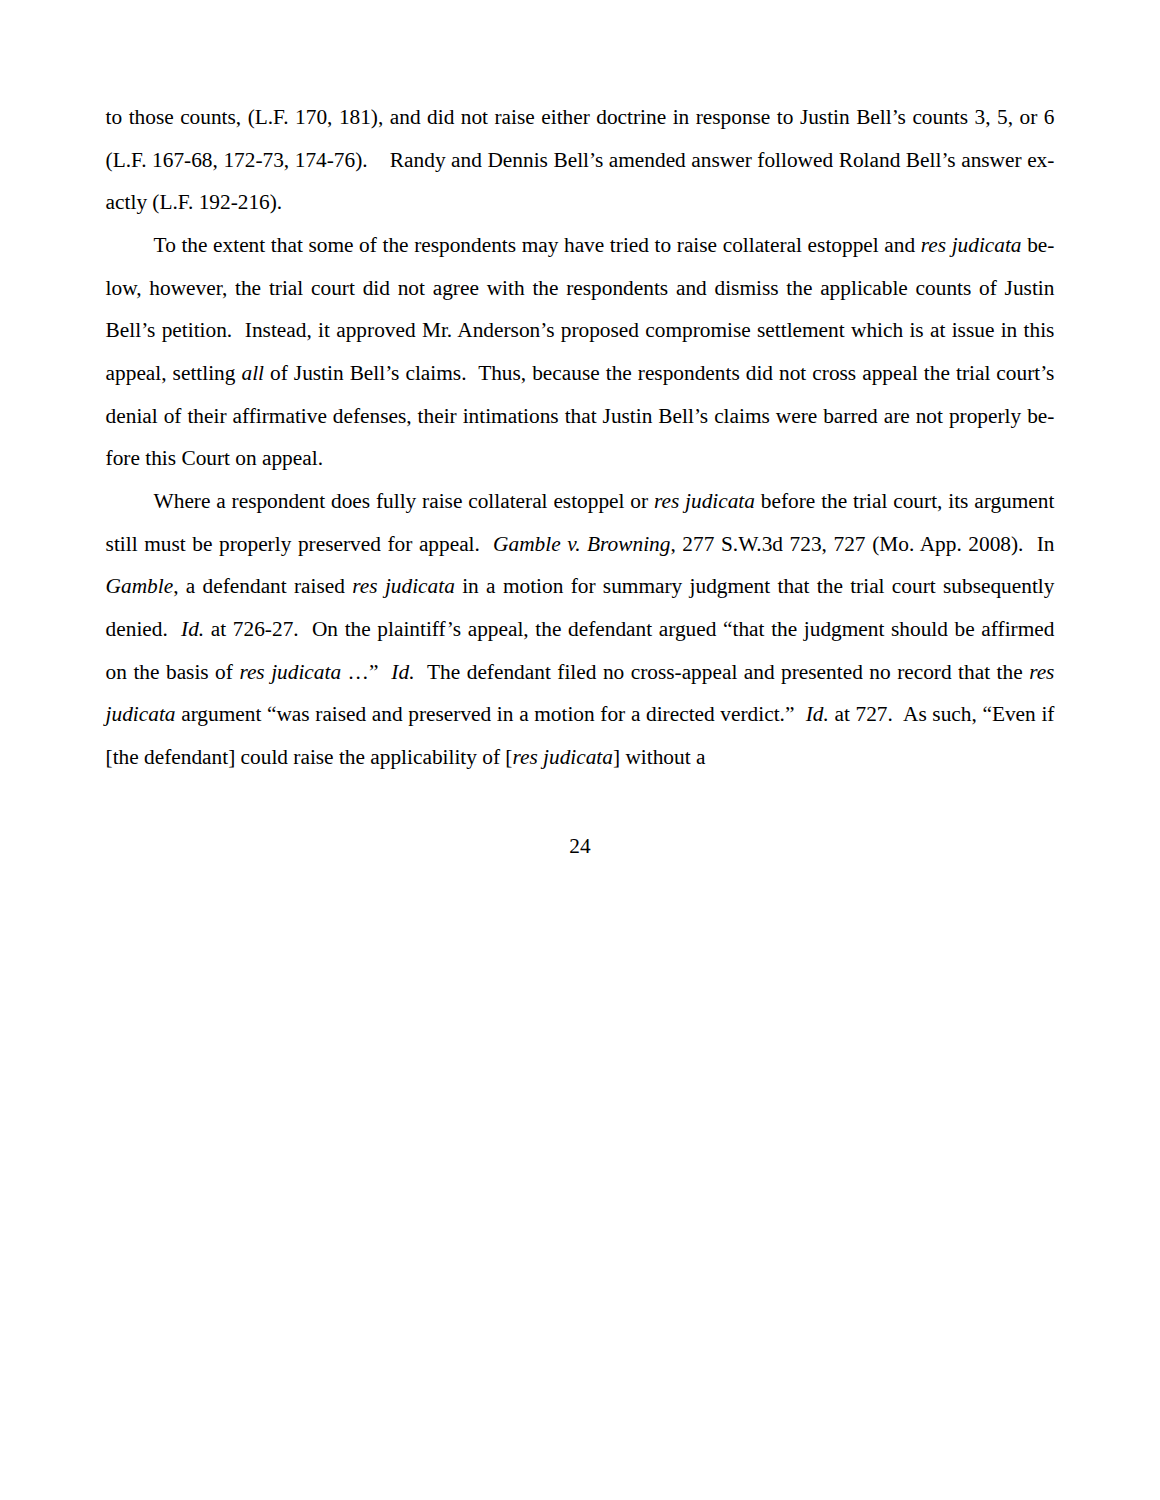to those counts, (L.F. 170, 181), and did not raise either doctrine in response to Justin Bell’s counts 3, 5, or 6 (L.F. 167-68, 172-73, 174-76). Randy and Dennis Bell’s amended answer followed Roland Bell’s answer exactly (L.F. 192-216).
To the extent that some of the respondents may have tried to raise collateral estoppel and res judicata below, however, the trial court did not agree with the respondents and dismiss the applicable counts of Justin Bell’s petition. Instead, it approved Mr. Anderson’s proposed compromise settlement which is at issue in this appeal, settling all of Justin Bell’s claims. Thus, because the respondents did not cross appeal the trial court’s denial of their affirmative defenses, their intimations that Justin Bell’s claims were barred are not properly before this Court on appeal.
Where a respondent does fully raise collateral estoppel or res judicata before the trial court, its argument still must be properly preserved for appeal. Gamble v. Browning, 277 S.W.3d 723, 727 (Mo. App. 2008). In Gamble, a defendant raised res judicata in a motion for summary judgment that the trial court subsequently denied. Id. at 726-27. On the plaintiff’s appeal, the defendant argued “that the judgment should be affirmed on the basis of res judicata …” Id. The defendant filed no cross-appeal and presented no record that the res judicata argument “was raised and preserved in a motion for a directed verdict.” Id. at 727. As such, “Even if [the defendant] could raise the applicability of [res judicata] without a
24